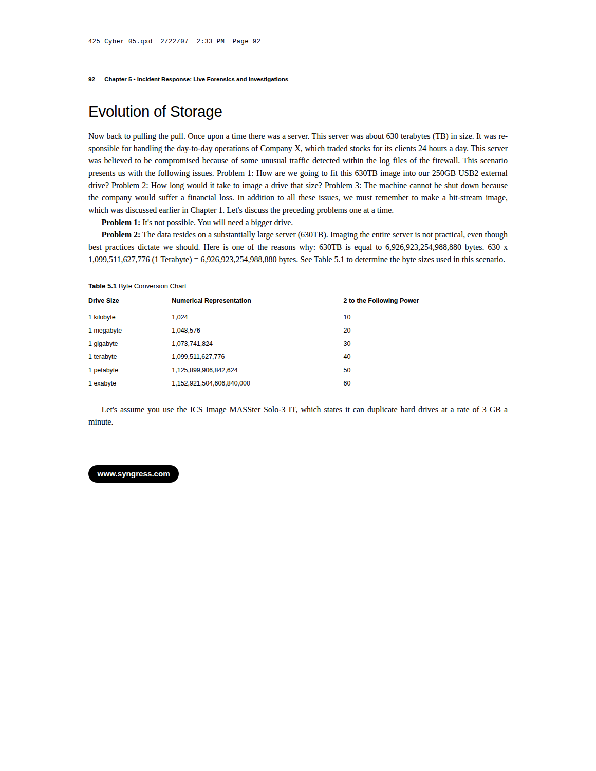425_Cyber_05.qxd 2/22/07 2:33 PM Page 92
92 Chapter 5 • Incident Response: Live Forensics and Investigations
Evolution of Storage
Now back to pulling the pull. Once upon a time there was a server. This server was about 630 terabytes (TB) in size. It was responsible for handling the day-to-day operations of Company X, which traded stocks for its clients 24 hours a day. This server was believed to be compromised because of some unusual traffic detected within the log files of the firewall. This scenario presents us with the following issues. Problem 1: How are we going to fit this 630TB image into our 250GB USB2 external drive? Problem 2: How long would it take to image a drive that size? Problem 3: The machine cannot be shut down because the company would suffer a financial loss. In addition to all these issues, we must remember to make a bit-stream image, which was discussed earlier in Chapter 1. Let's discuss the preceding problems one at a time.
Problem 1: It's not possible. You will need a bigger drive.
Problem 2: The data resides on a substantially large server (630TB). Imaging the entire server is not practical, even though best practices dictate we should. Here is one of the reasons why: 630TB is equal to 6,926,923,254,988,880 bytes. 630 x 1,099,511,627,776 (1 Terabyte) = 6,926,923,254,988,880 bytes. See Table 5.1 to determine the byte sizes used in this scenario.
Table 5.1 Byte Conversion Chart
| Drive Size | Numerical Representation | 2 to the Following Power |
| --- | --- | --- |
| 1 kilobyte | 1,024 | 10 |
| 1 megabyte | 1,048,576 | 20 |
| 1 gigabyte | 1,073,741,824 | 30 |
| 1 terabyte | 1,099,511,627,776 | 40 |
| 1 petabyte | 1,125,899,906,842,624 | 50 |
| 1 exabyte | 1,152,921,504,606,840,000 | 60 |
Let's assume you use the ICS Image MASSter Solo-3 IT, which states it can duplicate hard drives at a rate of 3 GB a minute.
www.syngress.com